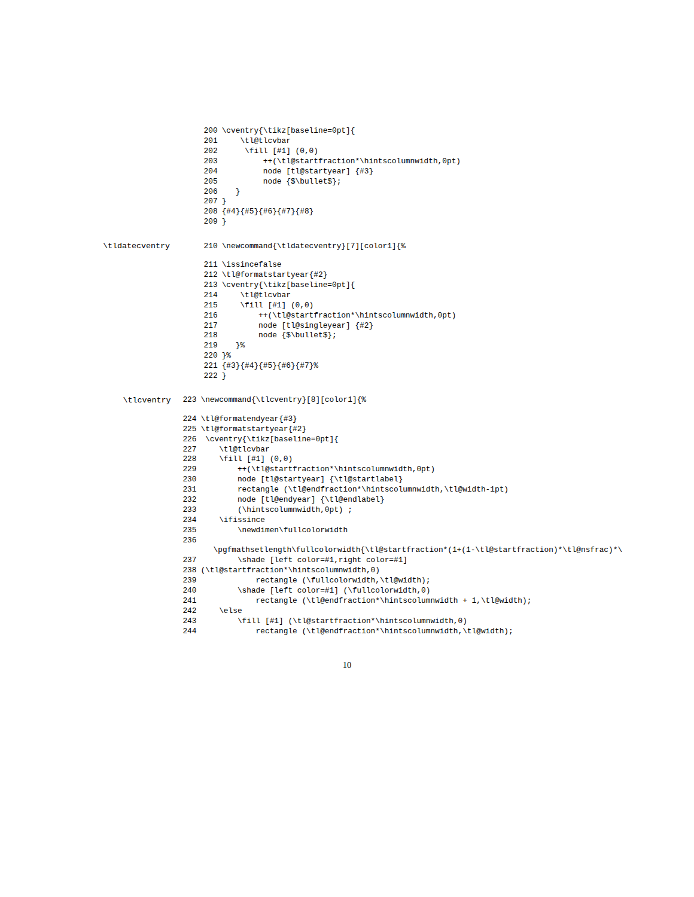| | 200 \cventry{\tikz[baseline=0pt]{ 201 \tl@tlcvbar 202 \fill [#1] (0,0) 203 ++(\tl@startfraction*\hintscolumnwidth,0pt) 204 node [tl@startyear] {#3} 205 node {$\bullet$}; 206 } 207 } 208 {#4}{#5}{#6}{#7}{#8} 209 } |
| \tldatecventry | 210 \newcommand{\tldatecventry}[7][color1]{% 211 \issincefalse 212 \tl@formatstartyear{#2} 213 \cventry{\tikz[baseline=0pt]{ 214 \tl@tlcvbar 215 \fill [#1] (0,0) 216 ++(\tl@startfraction*\hintscolumnwidth,0pt) 217 node [tl@singleyear] {#2} 218 node {$\bullet$}; 219 }% 220 }% 221 {#3}{#4}{#5}{#6}{#7}% 222 } |
| \tlcventry | 223 \newcommand{\tlcventry}[8][color1]{% 224 \tl@formatendyear{#3} 225 \tl@formatstartyear{#2} 226 \cventry{\tikz[baseline=0pt]{ 227 \tl@tlcvbar 228 \fill [#1] (0,0) 229 ++(\tl@startfraction*\hintscolumnwidth,0pt) 230 node [tl@startyear] {\tl@startlabel} 231 rectangle (\tl@endfraction*\hintscolumnwidth,\tl@width-1pt) 232 node [tl@endyear] {\tl@endlabel} 233 (\hintscolumnwidth,0pt) ; 234 \ifissince 235 \newdimen\fullcolorwidth 236 \pgfmathsetlength\fullcolorwidth{\tl@startfraction*(1+(1-\tl@startfraction)*\tl@nsfrac)*\ 237 \shade [left color=#1,right color=#1] 238 (\tl@startfraction*\hintscolumnwidth,0) 239 rectangle (\fullcolorwidth,\tl@width); 240 \shade [left color=#1] (\fullcolorwidth,0) 241 rectangle (\tl@endfraction*\hintscolumnwidth + 1,\tl@width); 242 \else 243 \fill [#1] (\tl@startfraction*\hintscolumnwidth,0) 244 rectangle (\tl@endfraction*\hintscolumnwidth,\tl@width); |
10